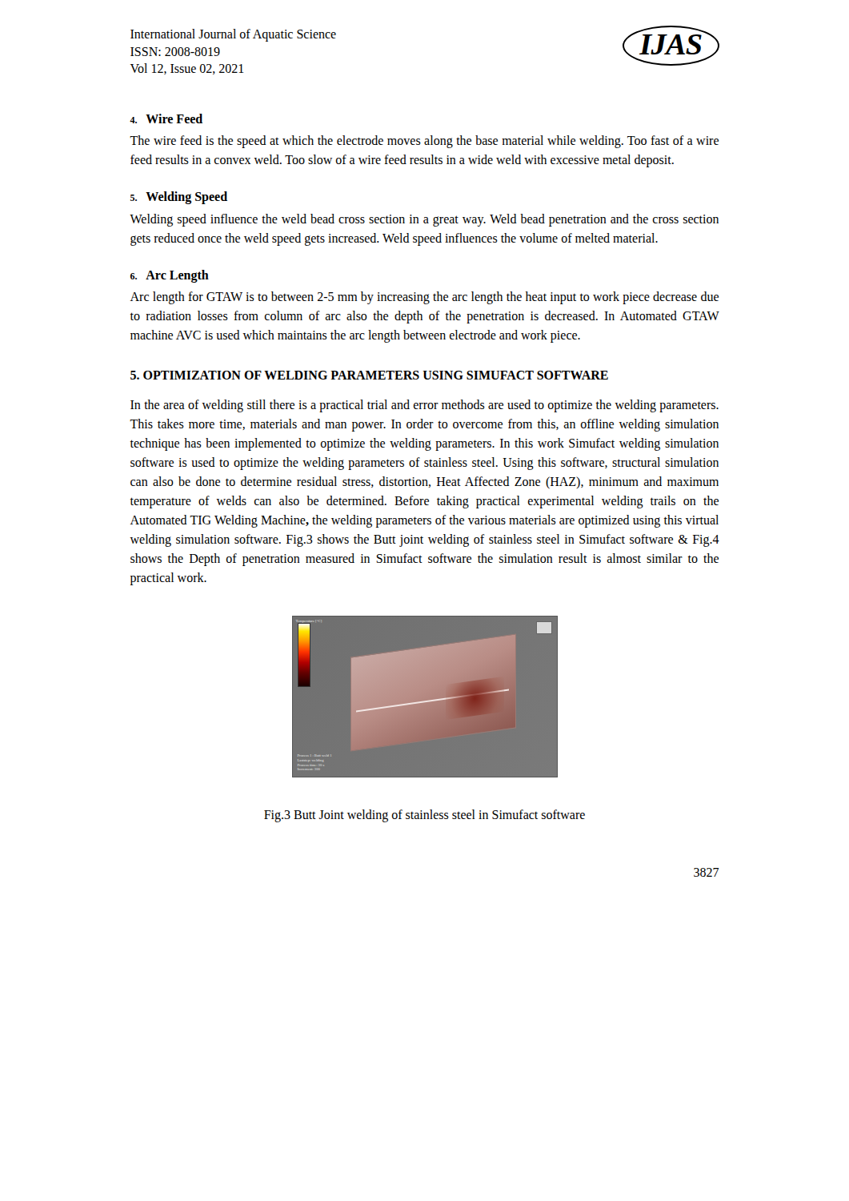International Journal of Aquatic Science
ISSN: 2008-8019
Vol 12, Issue 02, 2021
IJAS
4. Wire Feed
The wire feed is the speed at which the electrode moves along the base material while welding. Too fast of a wire feed results in a convex weld. Too slow of a wire feed results in a wide weld with excessive metal deposit.
5. Welding Speed
Welding speed influence the weld bead cross section in a great way. Weld bead penetration and the cross section gets reduced once the weld speed gets increased. Weld speed influences the volume of melted material.
6. Arc Length
Arc length for GTAW is to between 2-5 mm by increasing the arc length the heat input to work piece decrease due to radiation losses from column of arc also the depth of the penetration is decreased. In Automated GTAW machine AVC is used which maintains the arc length between electrode and work piece.
5. Optimization of Welding Parameters Using Simufact Software
In the area of welding still there is a practical trial and error methods are used to optimize the welding parameters. This takes more time, materials and man power. In order to overcome from this, an offline welding simulation technique has been implemented to optimize the welding parameters. In this work Simufact welding simulation software is used to optimize the welding parameters of stainless steel. Using this software, structural simulation can also be done to determine residual stress, distortion, Heat Affected Zone (HAZ), minimum and maximum temperature of welds can also be determined. Before taking practical experimental welding trails on the Automated TIG Welding Machine, the welding parameters of the various materials are optimized using this virtual welding simulation software. Fig.3 shows the Butt joint welding of stainless steel in Simufact software & Fig.4 shows the Depth of penetration measured in Simufact software the simulation result is almost similar to the practical work.
Temperature [°C]
Process 1 : Butt weld 1
Laststep: welding
Process time: 30 s
Increment: 300
Fig.3 Butt Joint welding of stainless steel in Simufact software
3827